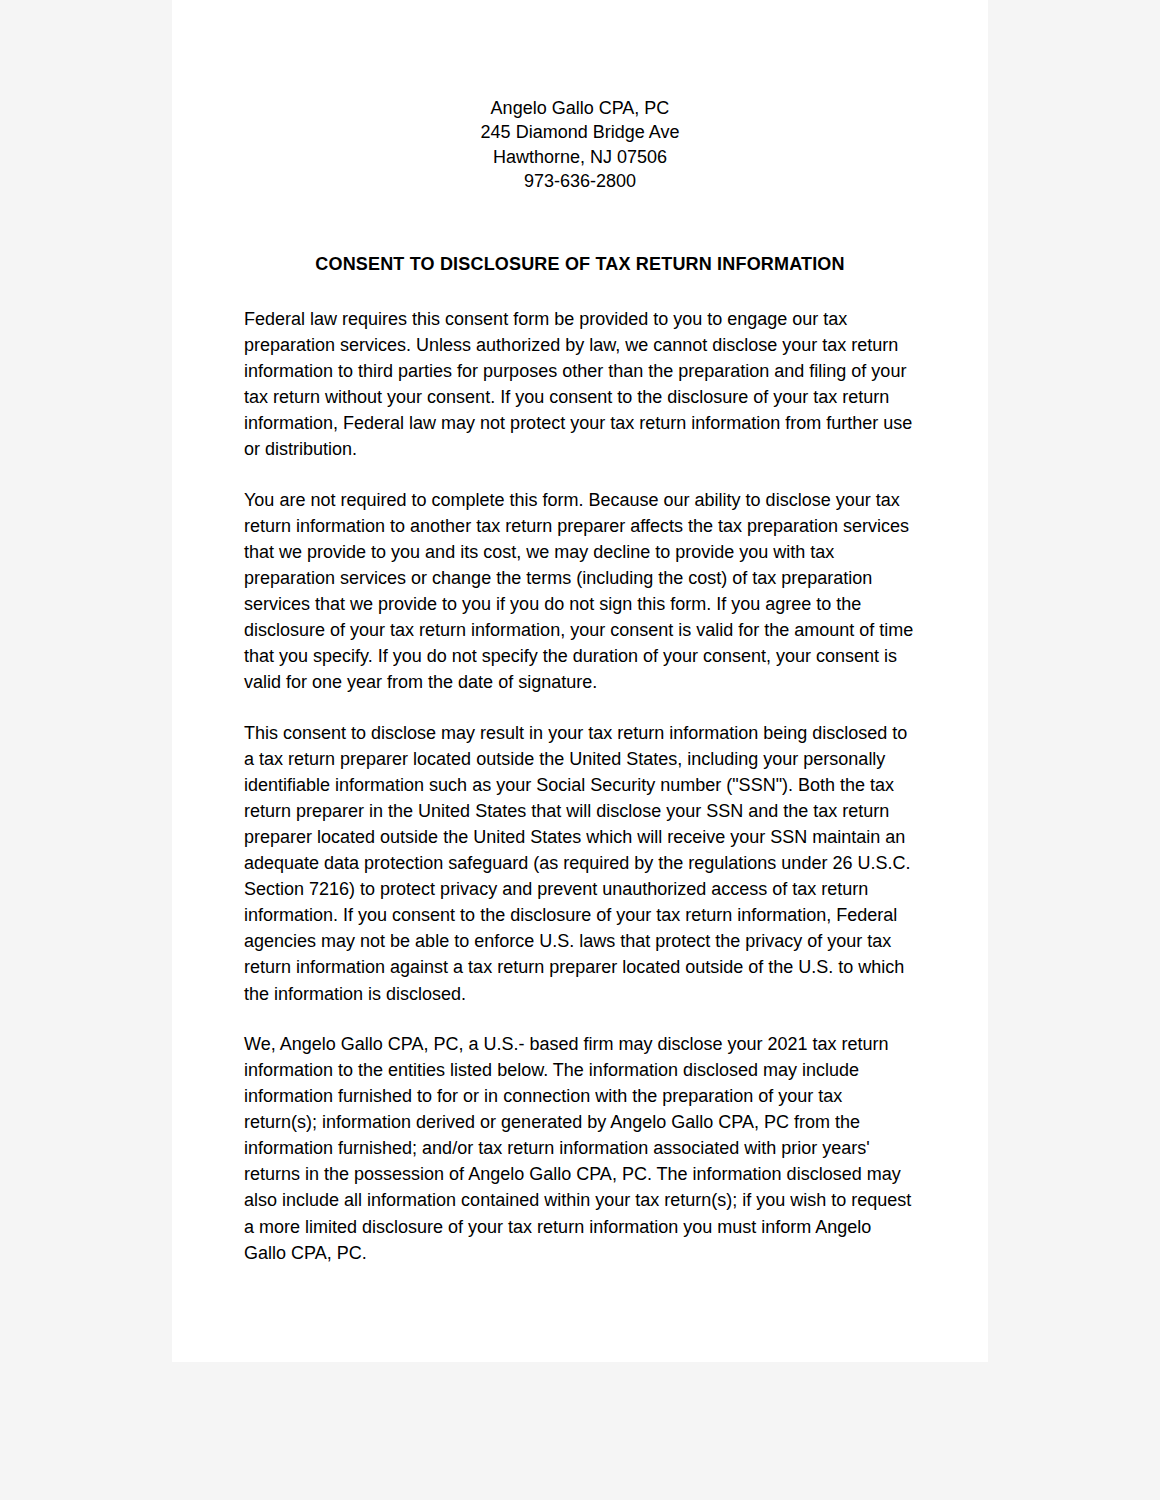Angelo Gallo CPA, PC
245 Diamond Bridge Ave
Hawthorne, NJ 07506
973-636-2800
CONSENT TO DISCLOSURE OF TAX RETURN INFORMATION
Federal law requires this consent form be provided to you to engage our tax preparation services. Unless authorized by law, we cannot disclose your tax return information to third parties for purposes other than the preparation and filing of your tax return without your consent. If you consent to the disclosure of your tax return information, Federal law may not protect your tax return information from further use or distribution.
You are not required to complete this form. Because our ability to disclose your tax return information to another tax return preparer affects the tax preparation services that we provide to you and its cost, we may decline to provide you with tax preparation services or change the terms (including the cost) of tax preparation services that we provide to you if you do not sign this form. If you agree to the disclosure of your tax return information, your consent is valid for the amount of time that you specify. If you do not specify the duration of your consent, your consent is valid for one year from the date of signature.
This consent to disclose may result in your tax return information being disclosed to a tax return preparer located outside the United States, including your personally identifiable information such as your Social Security number ("SSN"). Both the tax return preparer in the United States that will disclose your SSN and the tax return preparer located outside the United States which will receive your SSN maintain an adequate data protection safeguard (as required by the regulations under 26 U.S.C. Section 7216) to protect privacy and prevent unauthorized access of tax return information. If you consent to the disclosure of your tax return information, Federal agencies may not be able to enforce U.S. laws that protect the privacy of your tax return information against a tax return preparer located outside of the U.S. to which the information is disclosed.
We, Angelo Gallo CPA, PC, a U.S.- based firm may disclose your 2021 tax return information to the entities listed below. The information disclosed may include information furnished to for or in connection with the preparation of your tax return(s); information derived or generated by Angelo Gallo CPA, PC from the information furnished; and/or tax return information associated with prior years' returns in the possession of Angelo Gallo CPA, PC. The information disclosed may also include all information contained within your tax return(s); if you wish to request a more limited disclosure of your tax return information you must inform Angelo Gallo CPA, PC.